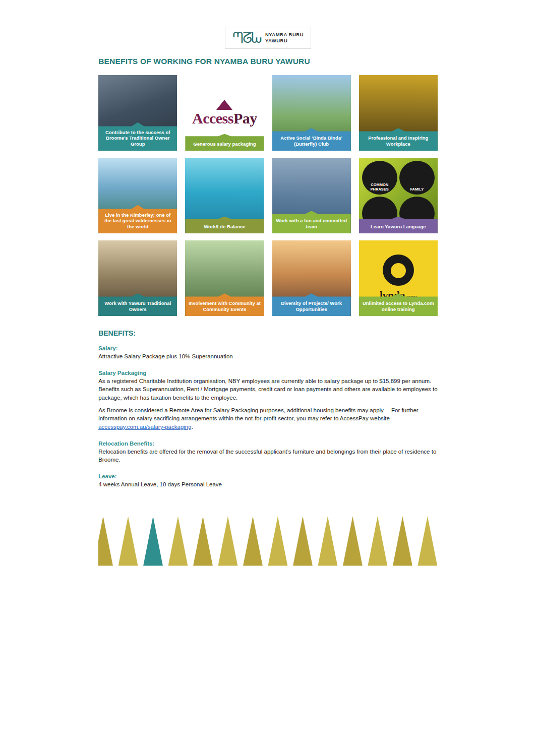ᘉᘔᘈ
NYAMBA BURU
YAWURU
BENEFITS OF WORKING FOR NYAMBA BURU YAWURU
Contribute to the success of Broome’s Traditional Owner Group
AccessPay
Generous salary packaging
Active Social ‘Binda Binda’ (Butterfly) Club
Professional and Inspiring Workplace
Live in the Kimberley; one of the last great wildernesses in the world
Work/Life Balance
Work with a fun and committed team
COMMON
PHRASES
FAMILY
NUMBERS
BODY
PARTS
Learn Yawuru Language
Work with Yawuru Traditional Owners
Involvement with Community at Community Events
Diversity of Projects/ Work Opportunities
lynda.com
Unlimited access to Lynda.com online training
BENEFITS:
Salary:
Attractive Salary Package plus 10% Superannuation
Salary Packaging
As a registered Charitable Institution organisation, NBY employees are currently able to salary package up to $15,899 per annum. Benefits such as Superannuation, Rent / Mortgage payments, credit card or loan payments and others are available to employees to package, which has taxation benefits to the employee.
As Broome is considered a Remote Area for Salary Packaging purposes, additional housing benefits may apply. For further information on salary sacrificing arrangements within the not-for-profit sector, you may refer to AccessPay website accesspay.com.au/salary-packaging.
Relocation Benefits:
Relocation benefits are offered for the removal of the successful applicant’s furniture and belongings from their place of residence to Broome.
Leave:
4 weeks Annual Leave, 10 days Personal Leave